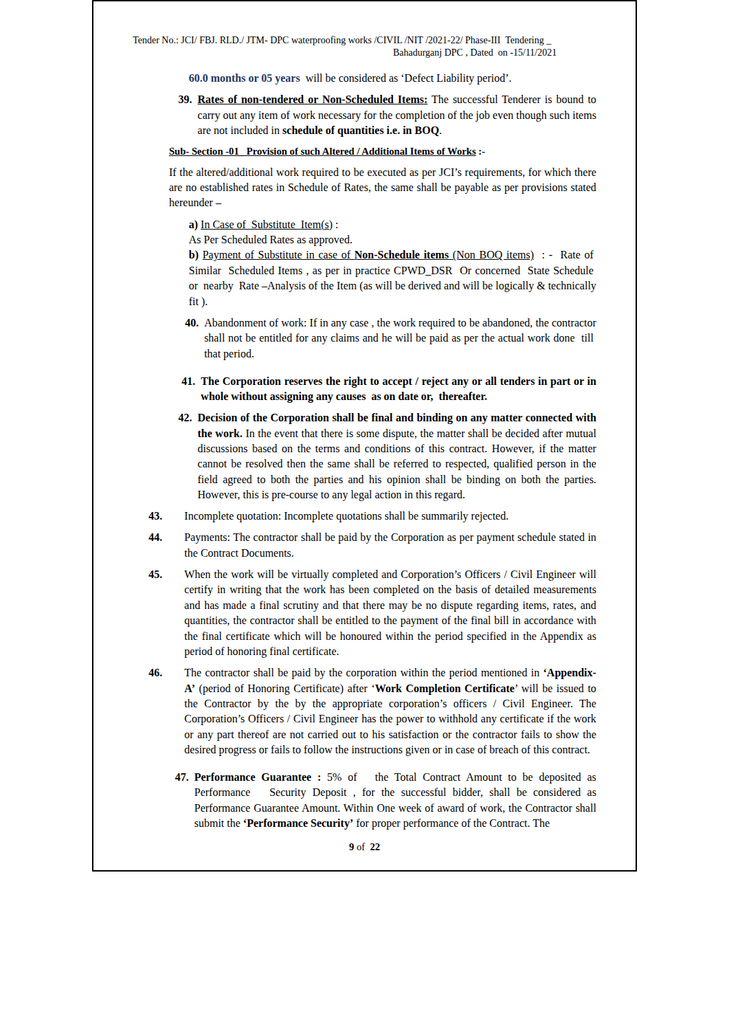Tender No.: JCI/ FBJ. RLD./ JTM- DPC waterproofing works /CIVIL /NIT /2021-22/ Phase-III Tendering _ Bahadurganj DPC , Dated on -15/11/2021
60.0 months or 05 years will be considered as ‘Defect Liability period’.
39.
Rates of non-tendered or Non-Scheduled Items: The successful Tenderer is bound to carry out any item of work necessary for the completion of the job even though such items are not included in schedule of quantities i.e. in BOQ.
Sub- Section -01_ Provision of such Altered / Additional Items of Works :-
If the altered/additional work required to be executed as per JCI’s requirements, for which there are no established rates in Schedule of Rates, the same shall be payable as per provisions stated hereunder –
a) In Case of Substitute Item(s) :
As Per Scheduled Rates as approved.
b) Payment of Substitute in case of Non-Schedule items (Non BOQ items) : - Rate of Similar Scheduled Items , as per in practice CPWD_DSR Or concerned State Schedule or nearby Rate –Analysis of the Item (as will be derived and will be logically & technically fit ).
40.
Abandonment of work: If in any case , the work required to be abandoned, the contractor shall not be entitled for any claims and he will be paid as per the actual work done till that period.
41.
The Corporation reserves the right to accept / reject any or all tenders in part or in whole without assigning any causes as on date or, thereafter.
42.
Decision of the Corporation shall be final and binding on any matter connected with the work. In the event that there is some dispute, the matter shall be decided after mutual discussions based on the terms and conditions of this contract. However, if the matter cannot be resolved then the same shall be referred to respected, qualified person in the field agreed to both the parties and his opinion shall be binding on both the parties. However, this is pre-course to any legal action in this regard.
43.
Incomplete quotation: Incomplete quotations shall be summarily rejected.
44.
Payments: The contractor shall be paid by the Corporation as per payment schedule stated in the Contract Documents.
45.
When the work will be virtually completed and Corporation’s Officers / Civil Engineer will certify in writing that the work has been completed on the basis of detailed measurements and has made a final scrutiny and that there may be no dispute regarding items, rates, and quantities, the contractor shall be entitled to the payment of the final bill in accordance with the final certificate which will be honoured within the period specified in the Appendix as period of honoring final certificate.
46.
The contractor shall be paid by the corporation within the period mentioned in ‘Appendix- A’ (period of Honoring Certificate) after ‘Work Completion Certificate’ will be issued to the Contractor by the by the appropriate corporation’s officers / Civil Engineer. The Corporation’s Officers / Civil Engineer has the power to withhold any certificate if the work or any part thereof are not carried out to his satisfaction or the contractor fails to show the desired progress or fails to follow the instructions given or in case of breach of this contract.
47.
Performance Guarantee : 5% of the Total Contract Amount to be deposited as Performance Security Deposit , for the successful bidder, shall be considered as Performance Guarantee Amount. Within One week of award of work, the Contractor shall submit the ‘Performance Security’ for proper performance of the Contract. The
9 of 22